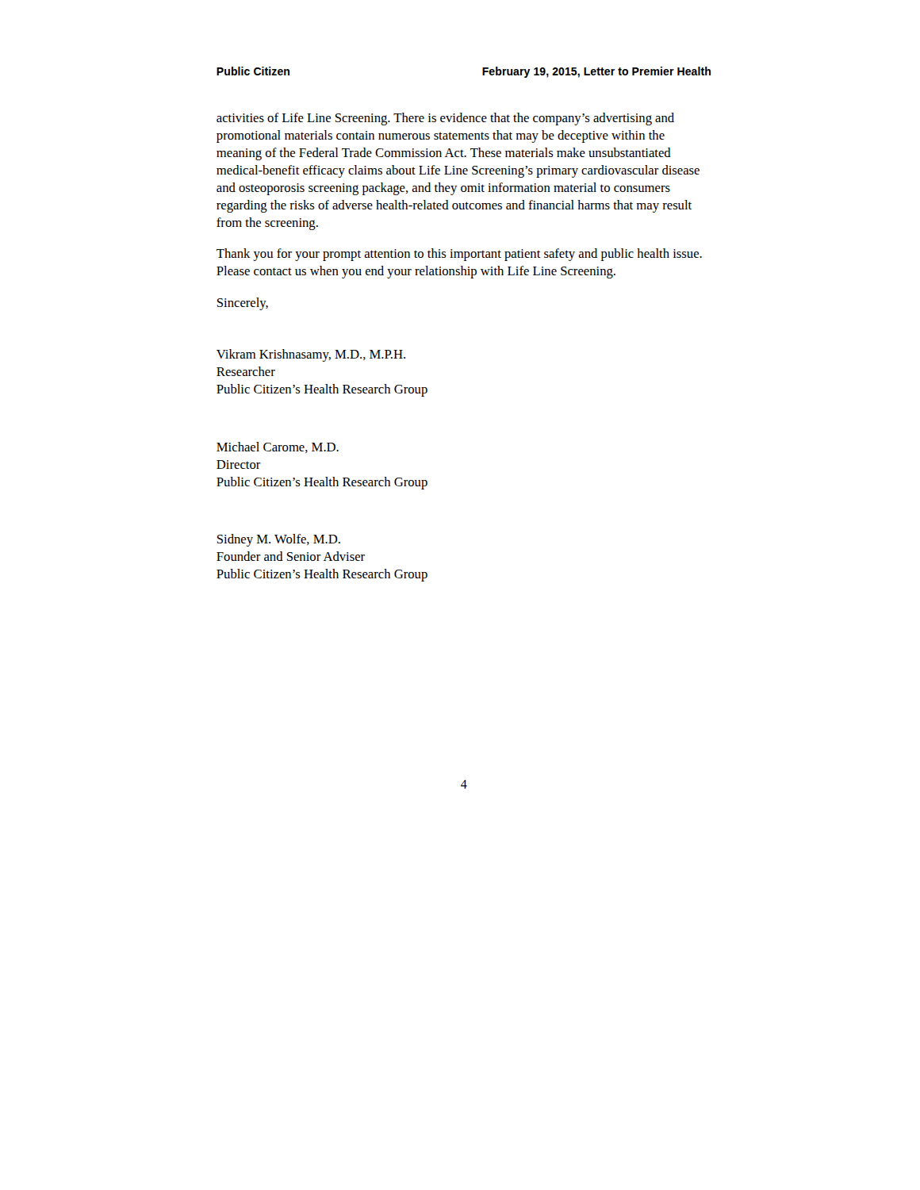Public Citizen
February 19, 2015, Letter to Premier Health
activities of Life Line Screening. There is evidence that the company’s advertising and promotional materials contain numerous statements that may be deceptive within the meaning of the Federal Trade Commission Act. These materials make unsubstantiated medical-benefit efficacy claims about Life Line Screening’s primary cardiovascular disease and osteoporosis screening package, and they omit information material to consumers regarding the risks of adverse health-related outcomes and financial harms that may result from the screening.
Thank you for your prompt attention to this important patient safety and public health issue. Please contact us when you end your relationship with Life Line Screening.
Sincerely,
Vikram Krishnasamy, M.D., M.P.H.
Researcher
Public Citizen’s Health Research Group
Michael Carome, M.D.
Director
Public Citizen’s Health Research Group
Sidney M. Wolfe, M.D.
Founder and Senior Adviser
Public Citizen’s Health Research Group
4